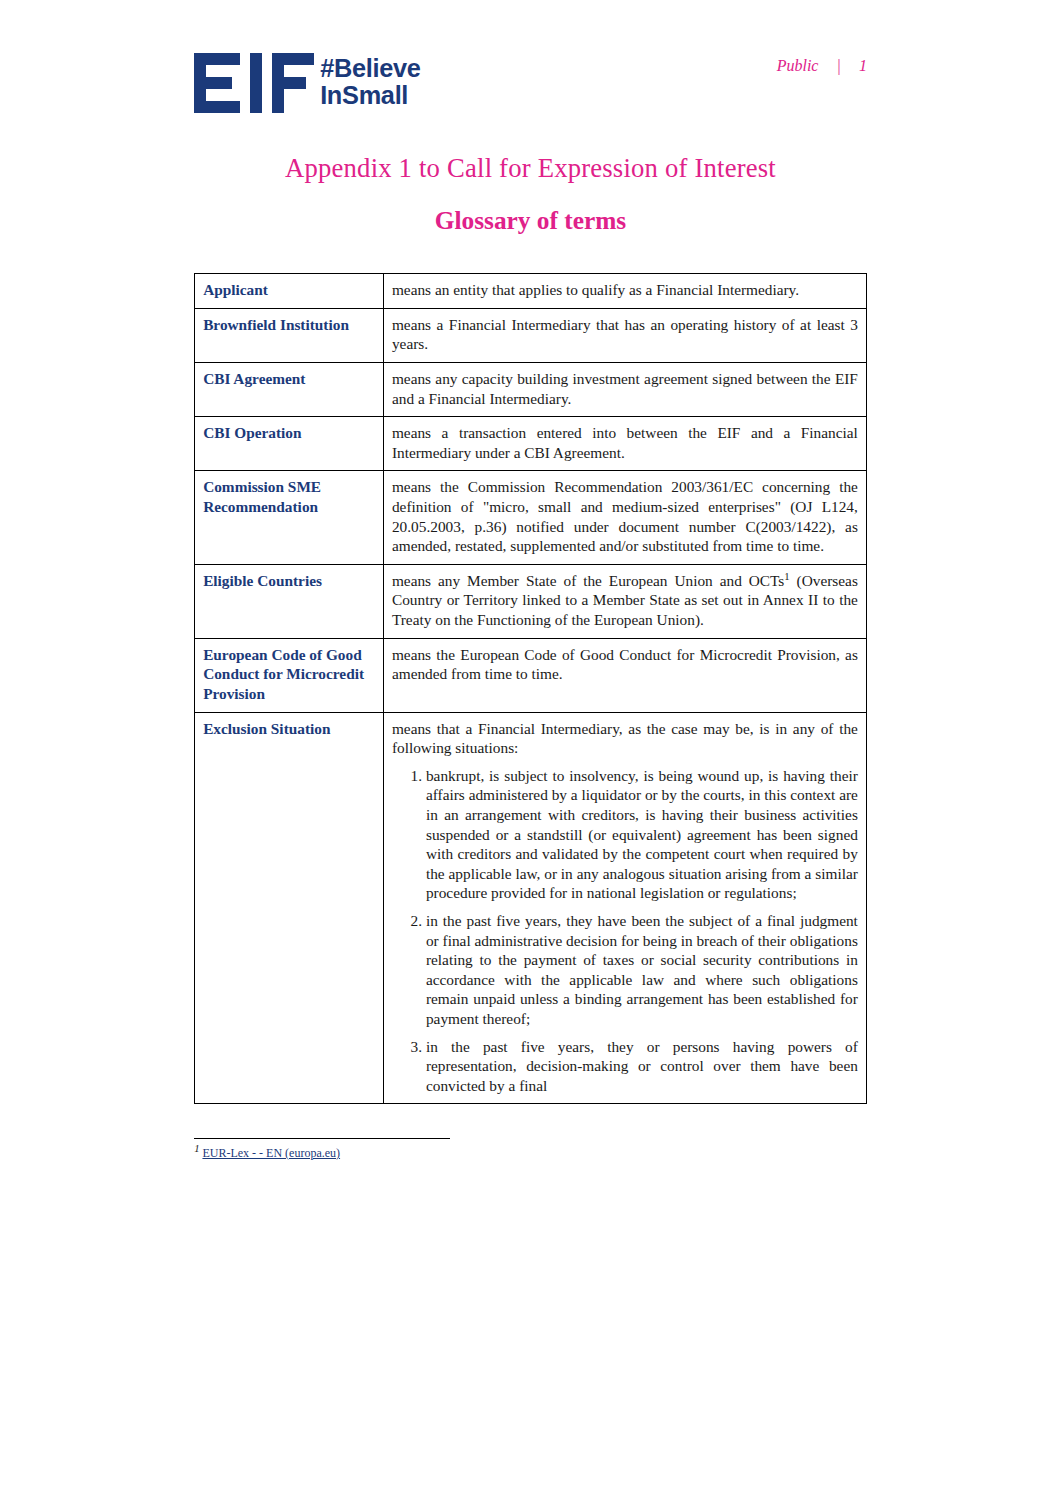#Believe InSmall
Public | 1
Appendix 1 to Call for Expression of Interest
Glossary of terms
| Applicant | means an entity that applies to qualify as a Financial Intermediary. |
| Brownfield Institution | means a Financial Intermediary that has an operating history of at least 3 years. |
| CBI Agreement | means any capacity building investment agreement signed between the EIF and a Financial Intermediary. |
| CBI Operation | means a transaction entered into between the EIF and a Financial Intermediary under a CBI Agreement. |
| Commission SME Recommendation | means the Commission Recommendation 2003/361/EC concerning the definition of "micro, small and medium-sized enterprises" (OJ L124, 20.05.2003, p.36) notified under document number C(2003/1422), as amended, restated, supplemented and/or substituted from time to time. |
| Eligible Countries | means any Member State of the European Union and OCTs 1 (Overseas Country or Territory linked to a Member State as set out in Annex II to the Treaty on the Functioning of the European Union). |
| European Code of Good Conduct for Microcredit Provision | means the European Code of Good Conduct for Microcredit Provision, as amended from time to time. |
| Exclusion Situation | means that a Financial Intermediary, as the case may be, is in any of the following situations: bankrupt, is subject to insolvency, is being wound up, is having their affairs administered by a liquidator or by the courts, in this context are in an arrangement with creditors, is having their business activities suspended or a standstill (or equivalent) agreement has been signed with creditors and validated by the competent court when required by the applicable law, or in any analogous situation arising from a similar procedure provided for in national legislation or regulations; in the past five years, they have been the subject of a final judgment or final administrative decision for being in breach of their obligations relating to the payment of taxes or social security contributions in accordance with the applicable law and where such obligations remain unpaid unless a binding arrangement has been established for payment thereof; in the past five years, they or persons having powers of representation, decision-making or control over them have been convicted by a final |
1 EUR-Lex - - EN (europa.eu)